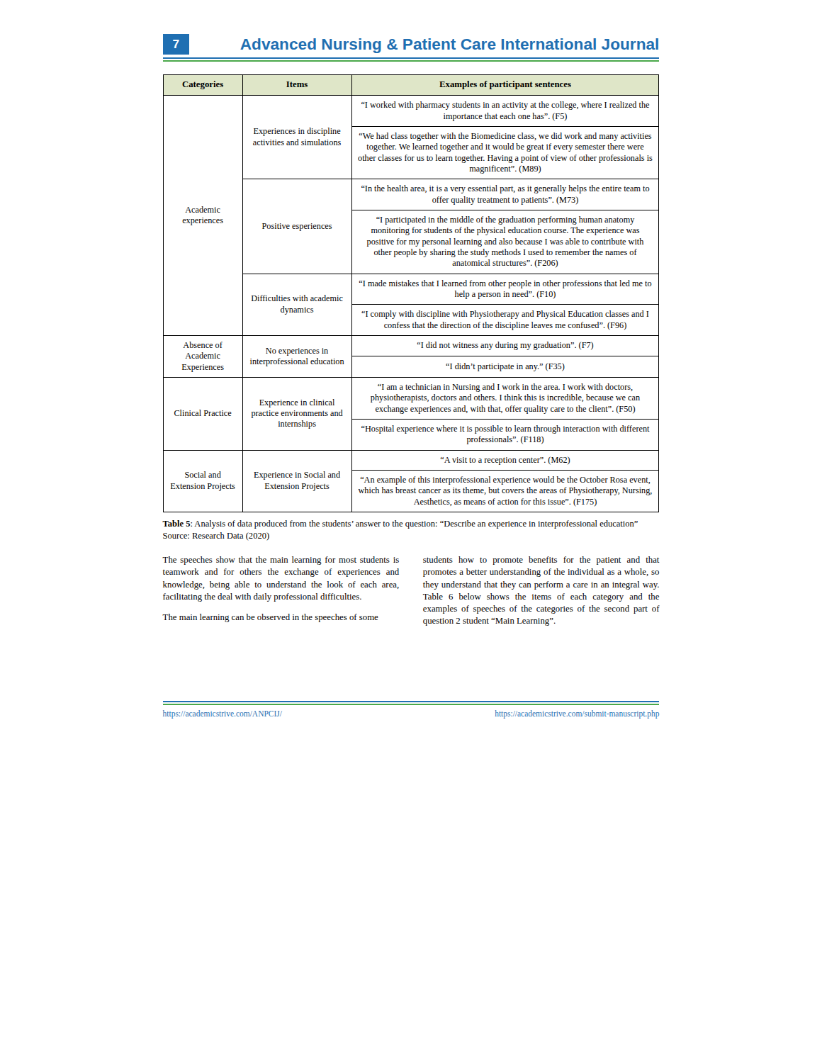7
Advanced Nursing & Patient Care International Journal
| Categories | Items | Examples of participant sentences |
| --- | --- | --- |
| Academic experiences | Experiences in discipline activities and simulations | “I worked with pharmacy students in an activity at the college, where I realized the importance that each one has”. (F5) |
| “We had class together with the Biomedicine class, we did work and many activities together. We learned together and it would be great if every semester there were other classes for us to learn together. Having a point of view of other professionals is magnificent”. (M89) |
| Positive esperiences | “In the health area, it is a very essential part, as it generally helps the entire team to offer quality treatment to patients”. (M73) |
| “I participated in the middle of the graduation performing human anatomy monitoring for students of the physical education course. The experience was positive for my personal learning and also because I was able to contribute with other people by sharing the study methods I used to remember the names of anatomical structures”. (F206) |
| Difficulties with academic dynamics | “I made mistakes that I learned from other people in other professions that led me to help a person in need”. (F10) |
| “I comply with discipline with Physiotherapy and Physical Education classes and I confess that the direction of the discipline leaves me confused”. (F96) |
| Absence of Academic Experiences | No experiences in interprofessional education | “I did not witness any during my graduation”. (F7) |
| “I didn’t participate in any.” (F35) |
| Clinical Practice | Experience in clinical practice environments and internships | “I am a technician in Nursing and I work in the area. I work with doctors, physiotherapists, doctors and others. I think this is incredible, because we can exchange experiences and, with that, offer quality care to the client”. (F50) |
| “Hospital experience where it is possible to learn through interaction with different professionals”. (F118) |
| Social and Extension Projects | Experience in Social and Extension Projects | “A visit to a reception center”. (M62) |
| “An example of this interprofessional experience would be the October Rosa event, which has breast cancer as its theme, but covers the areas of Physiotherapy, Nursing, Aesthetics, as means of action for this issue”. (F175) |
Table 5: Analysis of data produced from the students’ answer to the question: “Describe an experience in interprofessional education”
Source: Research Data (2020)
The speeches show that the main learning for most students is teamwork and for others the exchange of experiences and knowledge, being able to understand the look of each area, facilitating the deal with daily professional difficulties.
The main learning can be observed in the speeches of some
students how to promote benefits for the patient and that promotes a better understanding of the individual as a whole, so they understand that they can perform a care in an integral way. Table 6 below shows the items of each category and the examples of speeches of the categories of the second part of question 2 student “Main Learning”.
https://academicstrive.com/ANPCIJ/ https://academicstrive.com/submit-manuscript.php